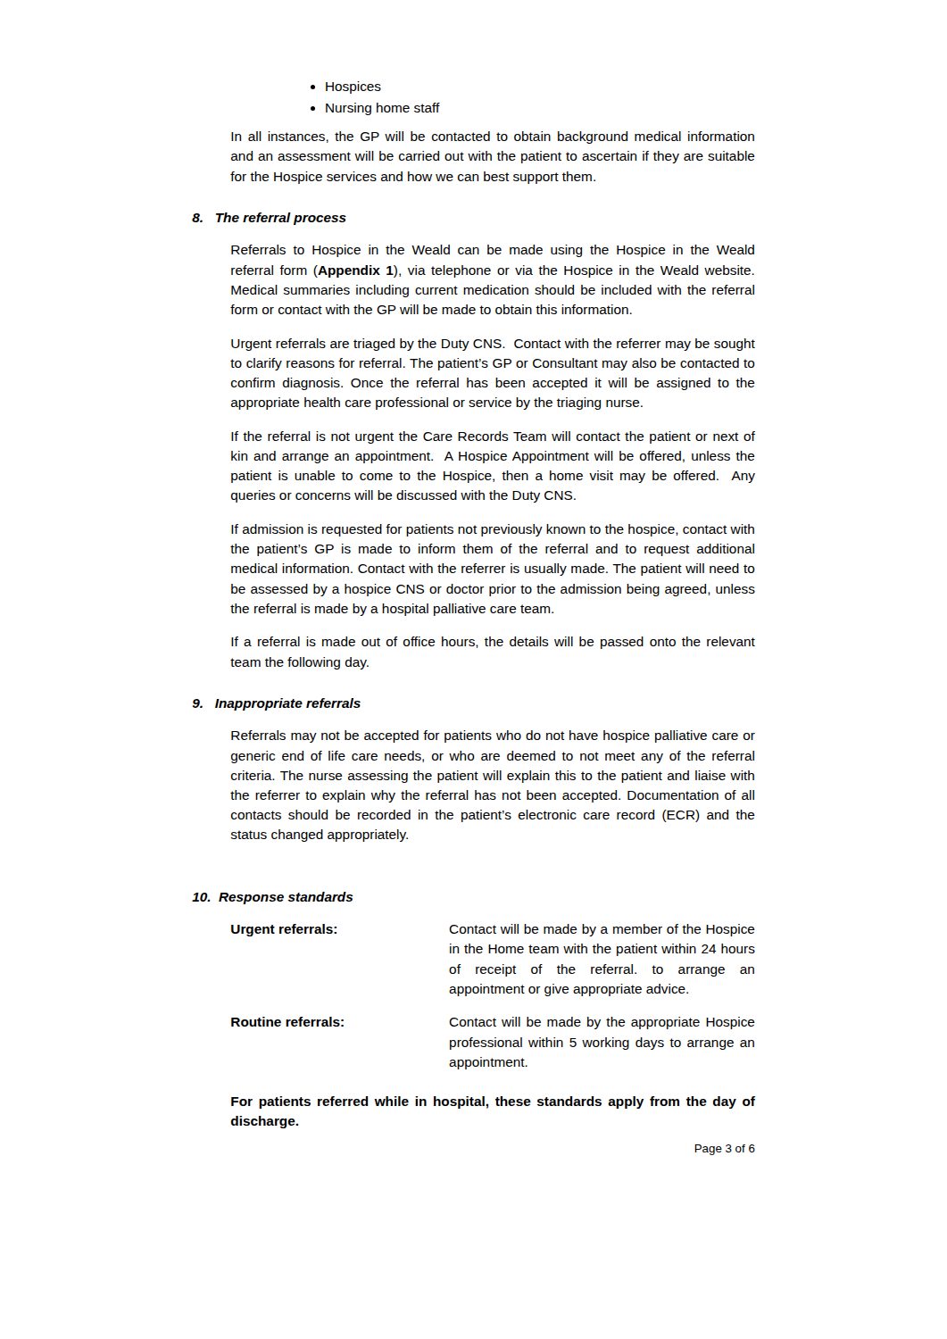Hospices
Nursing home staff
In all instances, the GP will be contacted to obtain background medical information and an assessment will be carried out with the patient to ascertain if they are suitable for the Hospice services and how we can best support them.
8. The referral process
Referrals to Hospice in the Weald can be made using the Hospice in the Weald referral form (Appendix 1), via telephone or via the Hospice in the Weald website. Medical summaries including current medication should be included with the referral form or contact with the GP will be made to obtain this information.
Urgent referrals are triaged by the Duty CNS. Contact with the referrer may be sought to clarify reasons for referral. The patient’s GP or Consultant may also be contacted to confirm diagnosis. Once the referral has been accepted it will be assigned to the appropriate health care professional or service by the triaging nurse.
If the referral is not urgent the Care Records Team will contact the patient or next of kin and arrange an appointment. A Hospice Appointment will be offered, unless the patient is unable to come to the Hospice, then a home visit may be offered. Any queries or concerns will be discussed with the Duty CNS.
If admission is requested for patients not previously known to the hospice, contact with the patient’s GP is made to inform them of the referral and to request additional medical information. Contact with the referrer is usually made. The patient will need to be assessed by a hospice CNS or doctor prior to the admission being agreed, unless the referral is made by a hospital palliative care team.
If a referral is made out of office hours, the details will be passed onto the relevant team the following day.
9. Inappropriate referrals
Referrals may not be accepted for patients who do not have hospice palliative care or generic end of life care needs, or who are deemed to not meet any of the referral criteria. The nurse assessing the patient will explain this to the patient and liaise with the referrer to explain why the referral has not been accepted. Documentation of all contacts should be recorded in the patient’s electronic care record (ECR) and the status changed appropriately.
10. Response standards
| Urgent referrals: | Contact will be made by a member of the Hospice in the Home team with the patient within 24 hours of receipt of the referral. to arrange an appointment or give appropriate advice. |
| Routine referrals: | Contact will be made by the appropriate Hospice professional within 5 working days to arrange an appointment. |
For patients referred while in hospital, these standards apply from the day of discharge.
Page 3 of 6